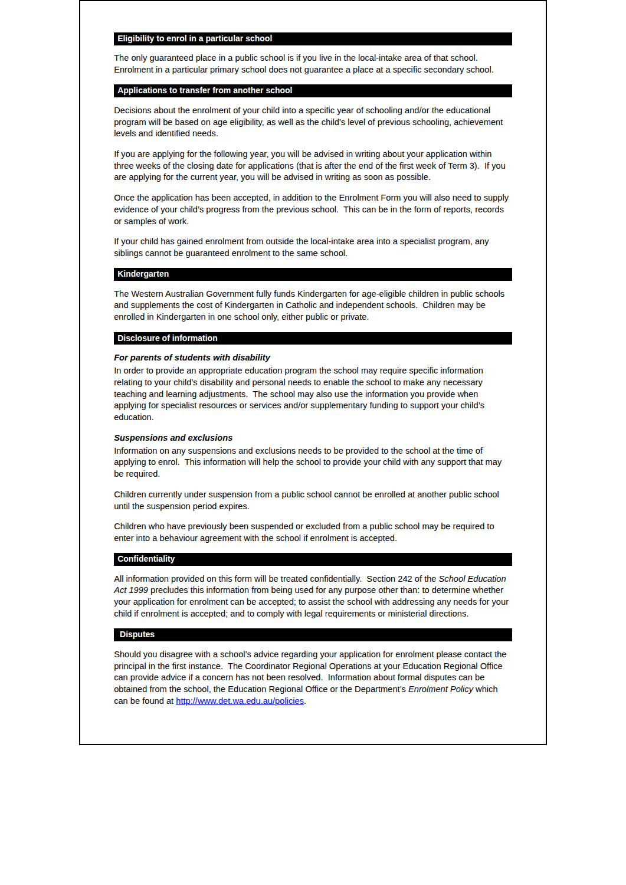Eligibility to enrol in a particular school
The only guaranteed place in a public school is if you live in the local-intake area of that school. Enrolment in a particular primary school does not guarantee a place at a specific secondary school.
Applications to transfer from another school
Decisions about the enrolment of your child into a specific year of schooling and/or the educational program will be based on age eligibility, as well as the child's level of previous schooling, achievement levels and identified needs.
If you are applying for the following year, you will be advised in writing about your application within three weeks of the closing date for applications (that is after the end of the first week of Term 3). If you are applying for the current year, you will be advised in writing as soon as possible.
Once the application has been accepted, in addition to the Enrolment Form you will also need to supply evidence of your child’s progress from the previous school. This can be in the form of reports, records or samples of work.
If your child has gained enrolment from outside the local-intake area into a specialist program, any siblings cannot be guaranteed enrolment to the same school.
Kindergarten
The Western Australian Government fully funds Kindergarten for age-eligible children in public schools and supplements the cost of Kindergarten in Catholic and independent schools. Children may be enrolled in Kindergarten in one school only, either public or private.
Disclosure of information
For parents of students with disability
In order to provide an appropriate education program the school may require specific information relating to your child’s disability and personal needs to enable the school to make any necessary teaching and learning adjustments. The school may also use the information you provide when applying for specialist resources or services and/or supplementary funding to support your child’s education.
Suspensions and exclusions
Information on any suspensions and exclusions needs to be provided to the school at the time of applying to enrol. This information will help the school to provide your child with any support that may be required.
Children currently under suspension from a public school cannot be enrolled at another public school until the suspension period expires.
Children who have previously been suspended or excluded from a public school may be required to enter into a behaviour agreement with the school if enrolment is accepted.
Confidentiality
All information provided on this form will be treated confidentially. Section 242 of the School Education Act 1999 precludes this information from being used for any purpose other than: to determine whether your application for enrolment can be accepted; to assist the school with addressing any needs for your child if enrolment is accepted; and to comply with legal requirements or ministerial directions.
Disputes
Should you disagree with a school’s advice regarding your application for enrolment please contact the principal in the first instance. The Coordinator Regional Operations at your Education Regional Office can provide advice if a concern has not been resolved. Information about formal disputes can be obtained from the school, the Education Regional Office or the Department’s Enrolment Policy which can be found at http://www.det.wa.edu.au/policies.